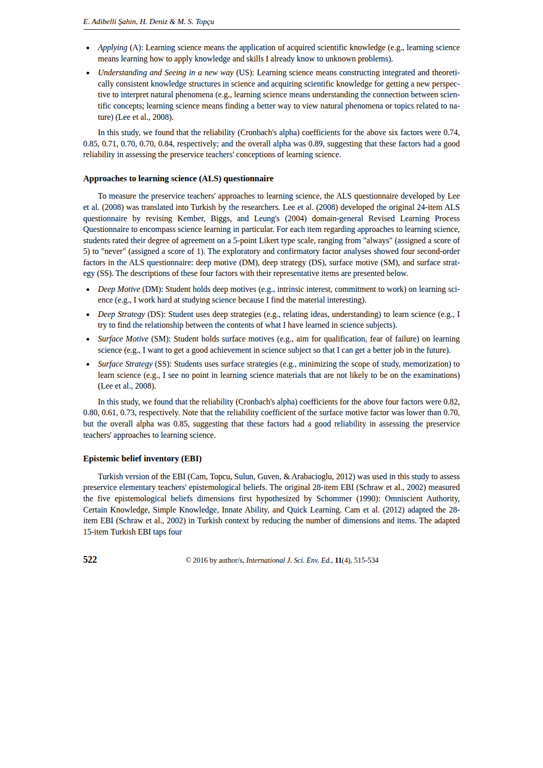E. Adibelli Şahin, H. Deniz & M. S. Topçu
Applying (A): Learning science means the application of acquired scientific knowledge (e.g., learning science means learning how to apply knowledge and skills I already know to unknown problems).
Understanding and Seeing in a new way (US): Learning science means constructing integrated and theoretically consistent knowledge structures in science and acquiring scientific knowledge for getting a new perspective to interpret natural phenomena (e.g., learning science means understanding the connection between scientific concepts; learning science means finding a better way to view natural phenomena or topics related to nature) (Lee et al., 2008).
In this study, we found that the reliability (Cronbach's alpha) coefficients for the above six factors were 0.74, 0.85, 0.71, 0.70, 0.70, 0.84, respectively; and the overall alpha was 0.89, suggesting that these factors had a good reliability in assessing the preservice teachers' conceptions of learning science.
Approaches to learning science (ALS) questionnaire
To measure the preservice teachers' approaches to learning science, the ALS questionnaire developed by Lee et al. (2008) was translated into Turkish by the researchers. Lee et al. (2008) developed the original 24-item ALS questionnaire by revising Kember, Biggs, and Leung's (2004) domain-general Revised Learning Process Questionnaire to encompass science learning in particular. For each item regarding approaches to learning science, students rated their degree of agreement on a 5-point Likert type scale, ranging from "always" (assigned a score of 5) to "never" (assigned a score of 1). The exploratory and confirmatory factor analyses showed four second-order factors in the ALS questionnaire: deep motive (DM), deep strategy (DS), surface motive (SM), and surface strategy (SS). The descriptions of these four factors with their representative items are presented below.
Deep Motive (DM): Student holds deep motives (e.g., intrinsic interest, commitment to work) on learning science (e.g., I work hard at studying science because I find the material interesting).
Deep Strategy (DS): Student uses deep strategies (e.g., relating ideas, understanding) to learn science (e.g., I try to find the relationship between the contents of what I have learned in science subjects).
Surface Motive (SM): Student holds surface motives (e.g., aim for qualification, fear of failure) on learning science (e.g., I want to get a good achievement in science subject so that I can get a better job in the future).
Surface Strategy (SS): Students uses surface strategies (e.g., minimizing the scope of study, memorization) to learn science (e.g., I see no point in learning science materials that are not likely to be on the examinations) (Lee et al., 2008).
In this study, we found that the reliability (Cronbach's alpha) coefficients for the above four factors were 0.82, 0.80, 0.61, 0.73, respectively. Note that the reliability coefficient of the surface motive factor was lower than 0.70, but the overall alpha was 0.85, suggesting that these factors had a good reliability in assessing the preservice teachers' approaches to learning science.
Epistemic belief inventory (EBI)
Turkish version of the EBI (Cam, Topcu, Sulun, Guven, & Arabacioglu, 2012) was used in this study to assess preservice elementary teachers' epistemological beliefs. The original 28-item EBI (Schraw et al., 2002) measured the five epistemological beliefs dimensions first hypothesized by Schommer (1990): Omniscient Authority, Certain Knowledge, Simple Knowledge, Innate Ability, and Quick Learning. Cam et al. (2012) adapted the 28-item EBI (Schraw et al., 2002) in Turkish context by reducing the number of dimensions and items. The adapted 15-item Turkish EBI taps four
522 © 2016 by author/s, International J. Sci. Env. Ed., 11(4), 515-534